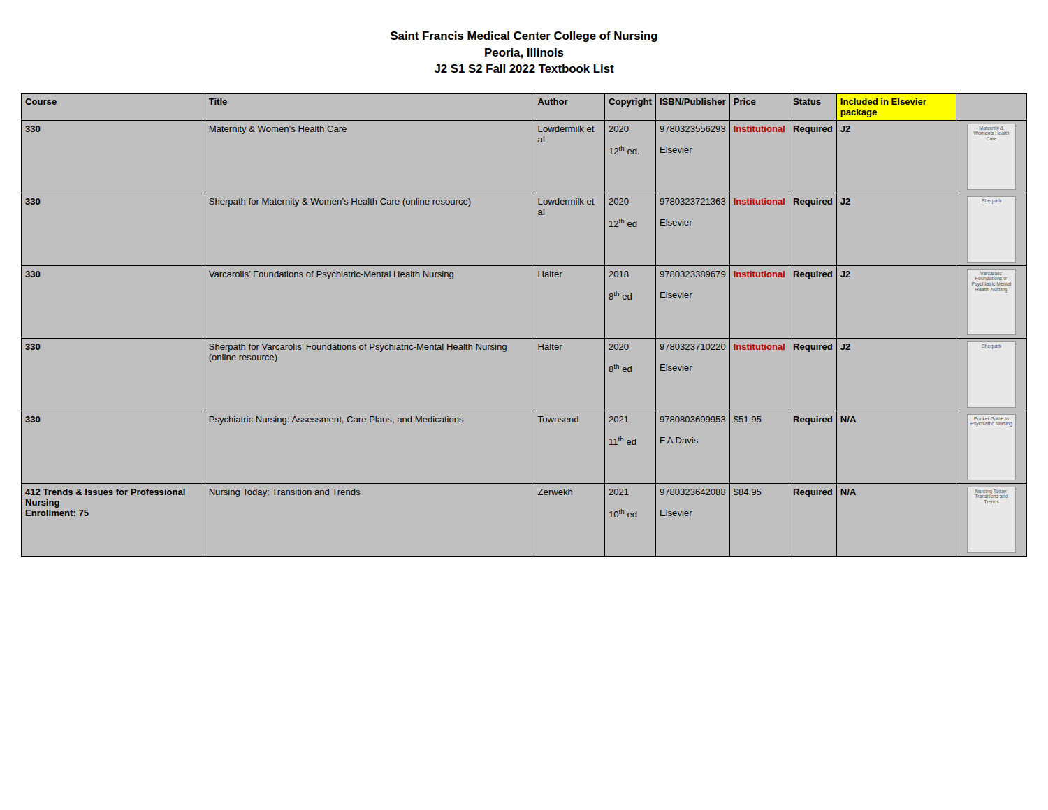Saint Francis Medical Center College of Nursing
Peoria, Illinois
J2 S1 S2 Fall 2022 Textbook List
| Course | Title | Author | Copyright | ISBN/Publisher | Price | Status | Included in Elsevier package | |
| --- | --- | --- | --- | --- | --- | --- | --- | --- |
| 330 | Maternity & Women’s Health Care | Lowdermilk et al | 2020 12 th ed. | 9780323556293 Elsevier | Institutional | Required | J2 | Maternity & Women's Health Care |
| 330 | Sherpath for Maternity & Women’s Health Care (online resource) | Lowdermilk et al | 2020 12 th ed | 9780323721363 Elsevier | Institutional | Required | J2 | Sherpath |
| 330 | Varcarolis’ Foundations of Psychiatric-Mental Health Nursing | Halter | 2018 8 th ed | 9780323389679 Elsevier | Institutional | Required | J2 | Varcarolis' Foundations of Psychiatric Mental Health Nursing |
| 330 | Sherpath for Varcarolis’ Foundations of Psychiatric-Mental Health Nursing (online resource) | Halter | 2020 8 th ed | 9780323710220 Elsevier | Institutional | Required | J2 | Sherpath |
| 330 | Psychiatric Nursing: Assessment, Care Plans, and Medications | Townsend | 2021 11 th ed | 9780803699953 F A Davis | $51.95 | Required | N/A | Pocket Guide to Psychiatric Nursing |
| 412 Trends & Issues for Professional Nursing Enrollment: 75 | Nursing Today: Transition and Trends | Zerwekh | 2021 10 th ed | 9780323642088 Elsevier | $84.95 | Required | N/A | Nursing Today: Transitions and Trends |